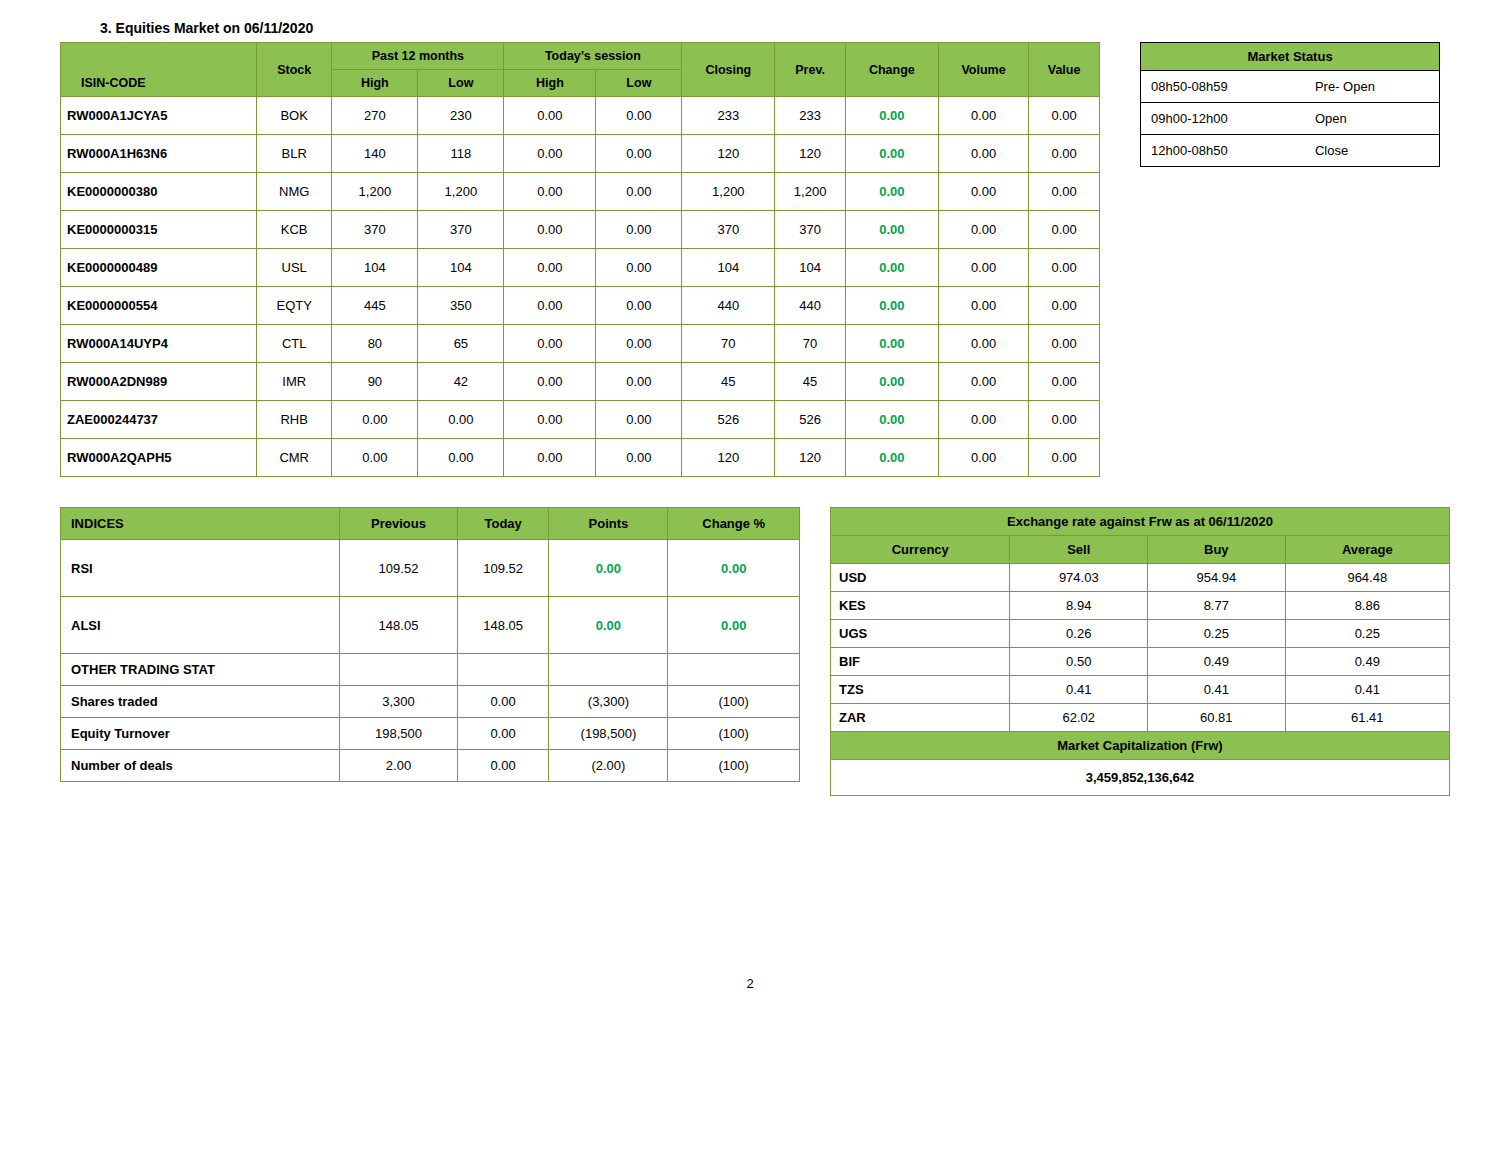3. Equities Market on 06/11/2020
| ISIN-CODE | Stock | Past 12 months | Today’s session | Closing | Prev. | Change | Volume | Value |
| --- | --- | --- | --- | --- | --- | --- | --- | --- |
| High | Low | High | Low |
| RW000A1JCYA5 | BOK | 270 | 230 | 0.00 | 0.00 | 233 | 233 | 0.00 | 0.00 | 0.00 |
| RW000A1H63N6 | BLR | 140 | 118 | 0.00 | 0.00 | 120 | 120 | 0.00 | 0.00 | 0.00 |
| KE0000000380 | NMG | 1,200 | 1,200 | 0.00 | 0.00 | 1,200 | 1,200 | 0.00 | 0.00 | 0.00 |
| KE0000000315 | KCB | 370 | 370 | 0.00 | 0.00 | 370 | 370 | 0.00 | 0.00 | 0.00 |
| KE0000000489 | USL | 104 | 104 | 0.00 | 0.00 | 104 | 104 | 0.00 | 0.00 | 0.00 |
| KE0000000554 | EQTY | 445 | 350 | 0.00 | 0.00 | 440 | 440 | 0.00 | 0.00 | 0.00 |
| RW000A14UYP4 | CTL | 80 | 65 | 0.00 | 0.00 | 70 | 70 | 0.00 | 0.00 | 0.00 |
| RW000A2DN989 | IMR | 90 | 42 | 0.00 | 0.00 | 45 | 45 | 0.00 | 0.00 | 0.00 |
| ZAE000244737 | RHB | 0.00 | 0.00 | 0.00 | 0.00 | 526 | 526 | 0.00 | 0.00 | 0.00 |
| RW000A2QAPH5 | CMR | 0.00 | 0.00 | 0.00 | 0.00 | 120 | 120 | 0.00 | 0.00 | 0.00 |
| Market Status |
| --- |
| 08h50-08h59 | Pre- Open |
| 09h00-12h00 | Open |
| 12h00-08h50 | Close |
| INDICES | Previous | Today | Points | Change % |
| --- | --- | --- | --- | --- |
| RSI | 109.52 | 109.52 | 0.00 | 0.00 |
| ALSI | 148.05 | 148.05 | 0.00 | 0.00 |
| OTHER TRADING STAT | | | | |
| Shares traded | 3,300 | 0.00 | (3,300) | (100) |
| Equity Turnover | 198,500 | 0.00 | (198,500) | (100) |
| Number of deals | 2.00 | 0.00 | (2.00) | (100) |
| Exchange rate against Frw as at 06/11/2020 |
| --- |
| Currency | Sell | Buy | Average |
| USD | 974.03 | 954.94 | 964.48 |
| KES | 8.94 | 8.77 | 8.86 |
| UGS | 0.26 | 0.25 | 0.25 |
| BIF | 0.50 | 0.49 | 0.49 |
| TZS | 0.41 | 0.41 | 0.41 |
| ZAR | 62.02 | 60.81 | 61.41 |
| Market Capitalization (Frw) |
| 3,459,852,136,642 |
2